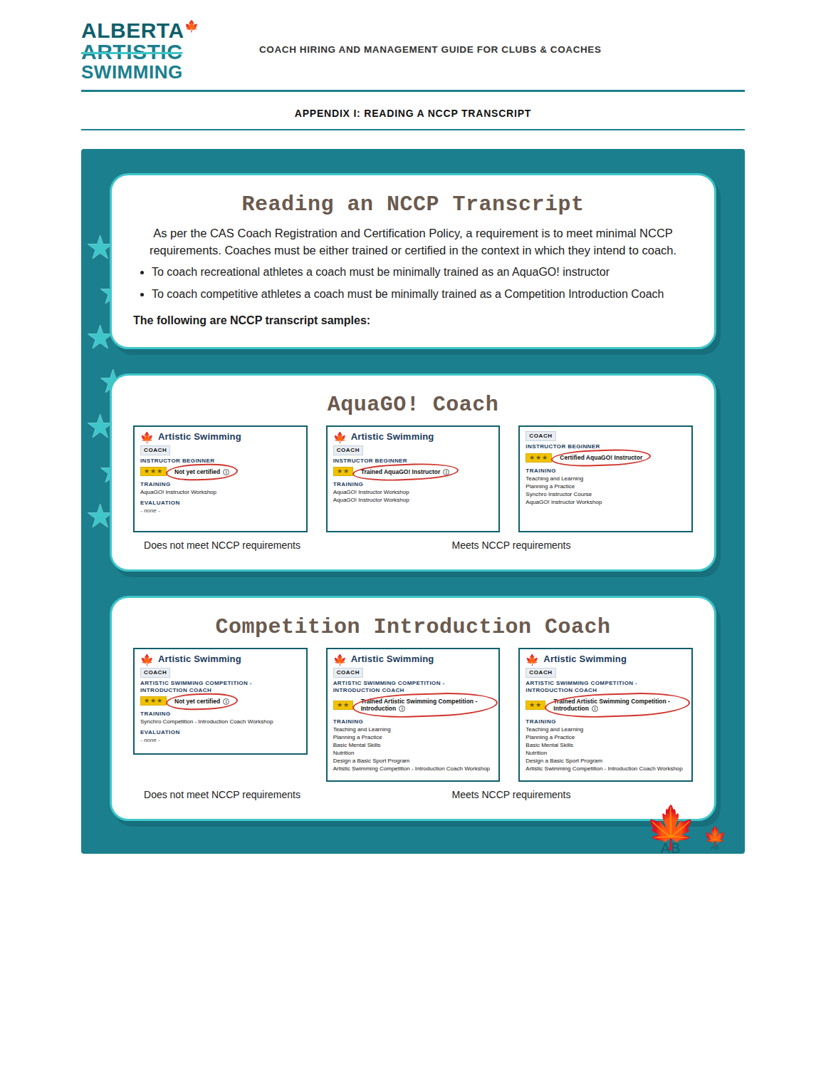ALBERTA🍁
ARTISTIC
SWIMMING
COACH HIRING AND MANAGEMENT GUIDE FOR CLUBS & COACHES
APPENDIX I: READING A NCCP TRANSCRIPT
★ ★ ★ ★ ★ ★ ★
Reading an NCCP Transcript
As per the CAS Coach Registration and Certification Policy, a requirement is to meet minimal NCCP requirements. Coaches must be either trained or certified in the context in which they intend to coach.
To coach recreational athletes a coach must be minimally trained as an AquaGO! instructor
To coach competitive athletes a coach must be minimally trained as a Competition Introduction Coach
The following are NCCP transcript samples:
AquaGO! Coach
🍁Artistic Swimming
COACH
INSTRUCTOR BEGINNER
★★★ Not yet certifiedi
TRAINING
AquaGO! Instructor Workshop
EVALUATION
- none -
🍁Artistic Swimming
COACH
INSTRUCTOR BEGINNER
★★ Trained AquaGO! Instructori
TRAINING
AquaGO! Instructor Workshop
AquaGO! Instructor Workshop
COACH
INSTRUCTOR BEGINNER
★★★ Certified AquaGO! Instructor
TRAINING
Teaching and Learning
Planning a Practice
Synchro Instructor Course
AquaGO! Instructor Workshop
Does not meet NCCP requirements
Meets NCCP requirements
Competition Introduction Coach
🍁Artistic Swimming
COACH
ARTISTIC SWIMMING COMPETITION - INTRODUCTION COACH
★★★ Not yet certifiedi
TRAINING
Synchro Competition - Introduction Coach Workshop
EVALUATION
- none -
🍁Artistic Swimming
COACH
ARTISTIC SWIMMING COMPETITION - INTRODUCTION COACH
★★ Trained Artistic Swimming Competition - Introductioni
TRAINING
Teaching and Learning
Planning a Practice
Basic Mental Skills
Nutrition
Design a Basic Sport Program
Artistic Swimming Competition - Introduction Coach Workshop
🍁Artistic Swimming
COACH
ARTISTIC SWIMMING COMPETITION - INTRODUCTION COACH
★★ Trained Artistic Swimming Competition - Introductioni
TRAINING
Teaching and Learning
Planning a Practice
Basic Mental Skills
Nutrition
Design a Basic Sport Program
Artistic Swimming Competition - Introduction Coach Workshop
Does not meet NCCP requirements
Meets NCCP requirements
🍁AB
🍁AB